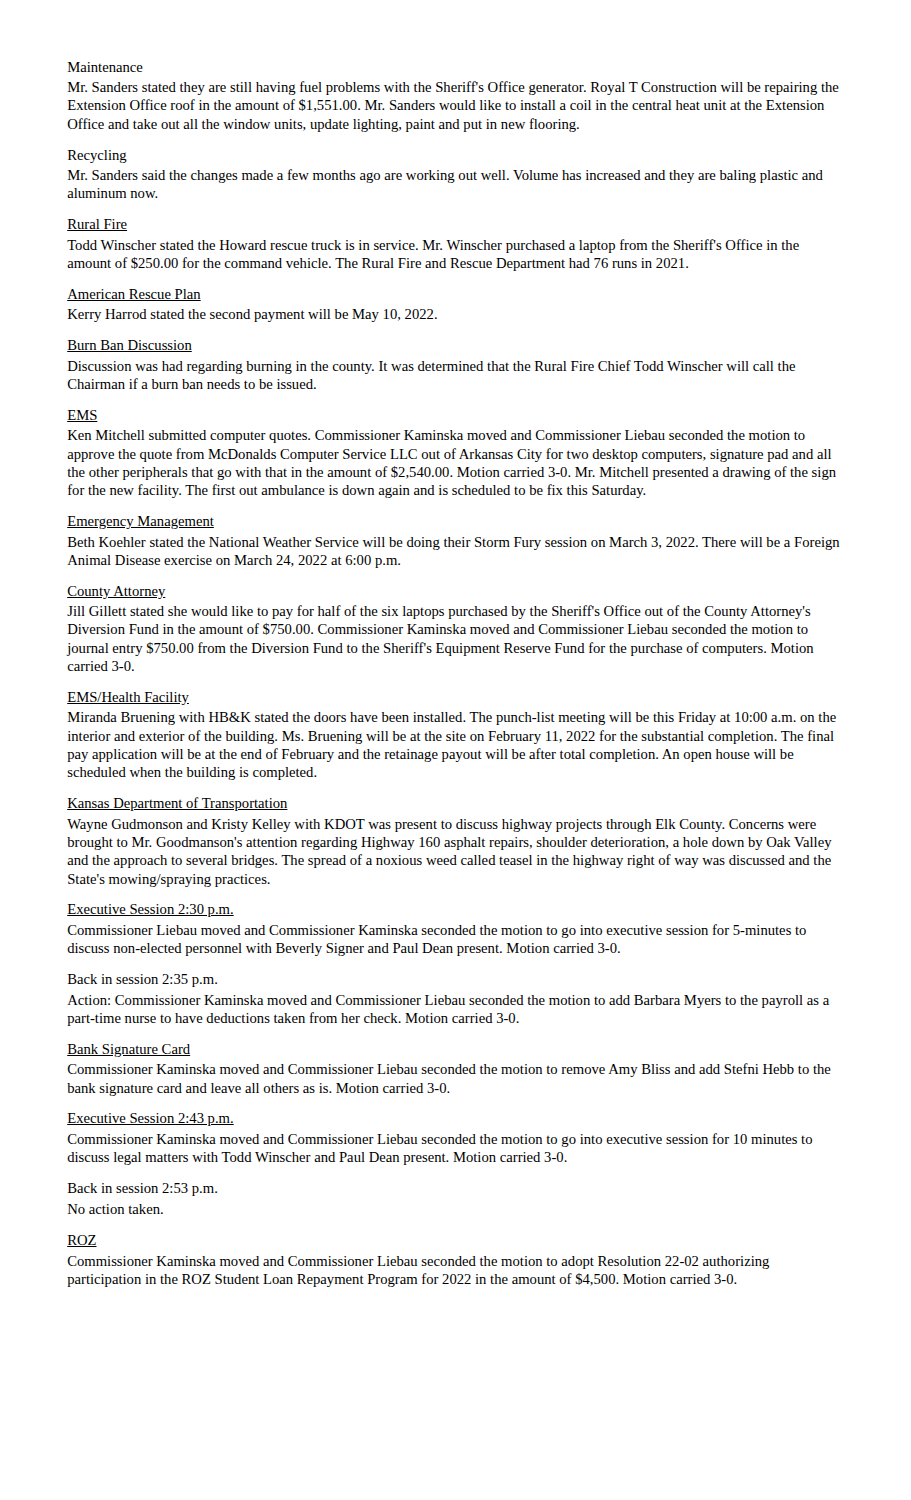Maintenance
Mr. Sanders stated they are still having fuel problems with the Sheriff's Office generator. Royal T Construction will be repairing the Extension Office roof in the amount of $1,551.00. Mr. Sanders would like to install a coil in the central heat unit at the Extension Office and take out all the window units, update lighting, paint and put in new flooring.
Recycling
Mr. Sanders said the changes made a few months ago are working out well. Volume has increased and they are baling plastic and aluminum now.
Rural Fire
Todd Winscher stated the Howard rescue truck is in service. Mr. Winscher purchased a laptop from the Sheriff's Office in the amount of $250.00 for the command vehicle. The Rural Fire and Rescue Department had 76 runs in 2021.
American Rescue Plan
Kerry Harrod stated the second payment will be May 10, 2022.
Burn Ban Discussion
Discussion was had regarding burning in the county. It was determined that the Rural Fire Chief Todd Winscher will call the Chairman if a burn ban needs to be issued.
EMS
Ken Mitchell submitted computer quotes. Commissioner Kaminska moved and Commissioner Liebau seconded the motion to approve the quote from McDonalds Computer Service LLC out of Arkansas City for two desktop computers, signature pad and all the other peripherals that go with that in the amount of $2,540.00. Motion carried 3-0. Mr. Mitchell presented a drawing of the sign for the new facility. The first out ambulance is down again and is scheduled to be fix this Saturday.
Emergency Management
Beth Koehler stated the National Weather Service will be doing their Storm Fury session on March 3, 2022. There will be a Foreign Animal Disease exercise on March 24, 2022 at 6:00 p.m.
County Attorney
Jill Gillett stated she would like to pay for half of the six laptops purchased by the Sheriff's Office out of the County Attorney's Diversion Fund in the amount of $750.00. Commissioner Kaminska moved and Commissioner Liebau seconded the motion to journal entry $750.00 from the Diversion Fund to the Sheriff's Equipment Reserve Fund for the purchase of computers. Motion carried 3-0.
EMS/Health Facility
Miranda Bruening with HB&K stated the doors have been installed. The punch-list meeting will be this Friday at 10:00 a.m. on the interior and exterior of the building. Ms. Bruening will be at the site on February 11, 2022 for the substantial completion. The final pay application will be at the end of February and the retainage payout will be after total completion. An open house will be scheduled when the building is completed.
Kansas Department of Transportation
Wayne Gudmonson and Kristy Kelley with KDOT was present to discuss highway projects through Elk County. Concerns were brought to Mr. Goodmanson's attention regarding Highway 160 asphalt repairs, shoulder deterioration, a hole down by Oak Valley and the approach to several bridges. The spread of a noxious weed called teasel in the highway right of way was discussed and the State's mowing/spraying practices.
Executive Session 2:30 p.m.
Commissioner Liebau moved and Commissioner Kaminska seconded the motion to go into executive session for 5-minutes to discuss non-elected personnel with Beverly Signer and Paul Dean present. Motion carried 3-0.
Back in session 2:35 p.m.
Action: Commissioner Kaminska moved and Commissioner Liebau seconded the motion to add Barbara Myers to the payroll as a part-time nurse to have deductions taken from her check. Motion carried 3-0.
Bank Signature Card
Commissioner Kaminska moved and Commissioner Liebau seconded the motion to remove Amy Bliss and add Stefni Hebb to the bank signature card and leave all others as is. Motion carried 3-0.
Executive Session 2:43 p.m.
Commissioner Kaminska moved and Commissioner Liebau seconded the motion to go into executive session for 10 minutes to discuss legal matters with Todd Winscher and Paul Dean present. Motion carried 3-0.
Back in session 2:53 p.m.
No action taken.
ROZ
Commissioner Kaminska moved and Commissioner Liebau seconded the motion to adopt Resolution 22-02 authorizing participation in the ROZ Student Loan Repayment Program for 2022 in the amount of $4,500. Motion carried 3-0.